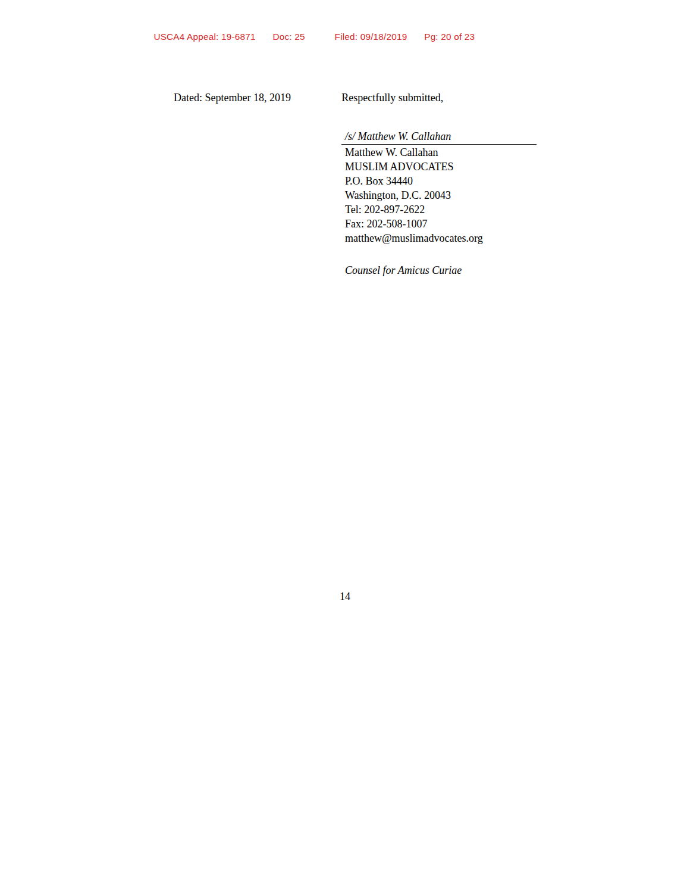USCA4 Appeal: 19-6871 Doc: 25 Filed: 09/18/2019 Pg: 20 of 23
Dated: September 18, 2019
Respectfully submitted,
/s/ Matthew W. Callahan
Matthew W. Callahan
MUSLIM ADVOCATES
P.O. Box 34440
Washington, D.C. 20043
Tel: 202-897-2622
Fax: 202-508-1007
matthew@muslimadvocates.org
Counsel for Amicus Curiae
14